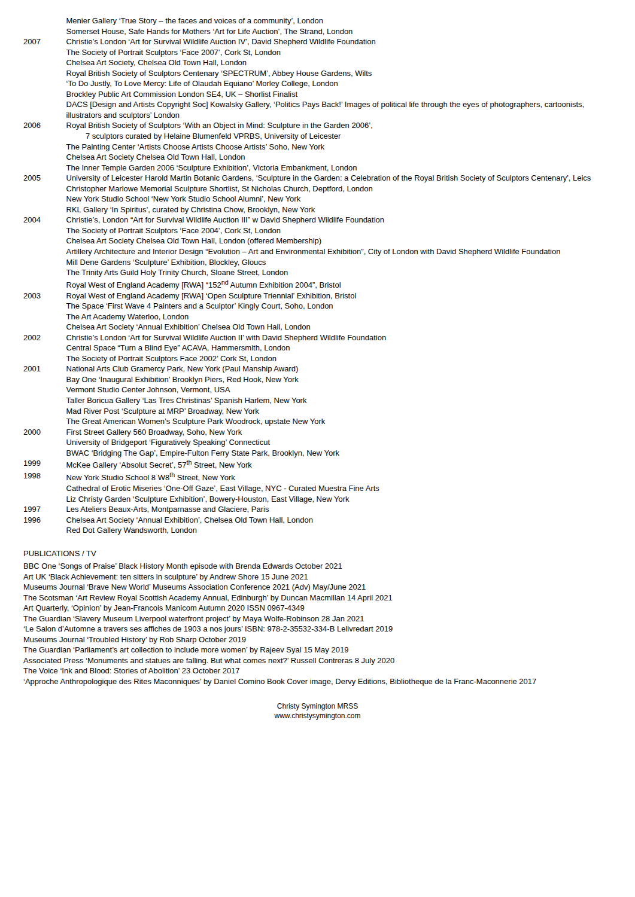| | Menier Gallery ‘True Story – the faces and voices of a community’, London |
| | Somerset House, Safe Hands for Mothers ‘Art for Life Auction’, The Strand, London |
| 2007 | Christie’s London ‘Art for Survival Wildlife Auction IV’, David Shepherd Wildlife Foundation |
| | The Society of Portrait Sculptors ‘Face 2007’, Cork St, London |
| | Chelsea Art Society, Chelsea Old Town Hall, London |
| | Royal British Society of Sculptors Centenary ‘SPECTRUM’, Abbey House Gardens, Wilts |
| | ‘To Do Justly, To Love Mercy: Life of Olaudah Equiano’ Morley College, London |
| | Brockley Public Art Commission London SE4, UK – Shorlist Finalist |
| | DACS [Design and Artists Copyright Soc] Kowalsky Gallery, ‘Politics Pays Back!’ Images of political life through the eyes of photographers, cartoonists, illustrators and sculptors’ London |
| 2006 | Royal British Society of Sculptors ‘With an Object in Mind: Sculpture in the Garden 2006’, 7 sculptors curated by Helaine Blumenfeld VPRBS, University of Leicester |
| | The Painting Center ‘Artists Choose Artists Choose Artists’ Soho, New York |
| | Chelsea Art Society Chelsea Old Town Hall, London |
| | The Inner Temple Garden 2006 ‘Sculpture Exhibition’, Victoria Embankment, London |
| 2005 | University of Leicester Harold Martin Botanic Gardens, ‘Sculpture in the Garden: a Celebration of the Royal British Society of Sculptors Centenary', Leics |
| | Christopher Marlowe Memorial Sculpture Shortlist, St Nicholas Church, Deptford, London |
| | New York Studio School ‘New York Studio School Alumni’, New York |
| | RKL Gallery ‘In Spiritus’, curated by Christina Chow, Brooklyn, New York |
| 2004 | Christie’s, London “Art for Survival Wildlife Auction III” w David Shepherd Wildlife Foundation |
| | The Society of Portrait Sculptors ‘Face 2004’, Cork St, London |
| | Chelsea Art Society Chelsea Old Town Hall, London (offered Membership) |
| | Artillery Architecture and Interior Design “Evolution – Art and Environmental Exhibition”, City of London with David Shepherd Wildlife Foundation |
| | Mill Dene Gardens ‘Sculpture’ Exhibition, Blockley, Gloucs |
| | The Trinity Arts Guild Holy Trinity Church, Sloane Street, London |
| | Royal West of England Academy [RWA] “152 nd Autumn Exhibition 2004”, Bristol |
| 2003 | Royal West of England Academy [RWA] ‘Open Sculpture Triennial’ Exhibition, Bristol |
| | The Space ‘First Wave 4 Painters and a Sculptor’ Kingly Court, Soho, London |
| | The Art Academy Waterloo, London |
| | Chelsea Art Society ‘Annual Exhibition’ Chelsea Old Town Hall, London |
| 2002 | Christie’s London ‘Art for Survival Wildlife Auction II’ with David Shepherd Wildlife Foundation |
| | Central Space “Turn a Blind Eye” ACAVA, Hammersmith, London |
| | The Society of Portrait Sculptors Face 2002’ Cork St, London |
| 2001 | National Arts Club Gramercy Park, New York (Paul Manship Award) |
| | Bay One ‘Inaugural Exhibition’ Brooklyn Piers, Red Hook, New York |
| | Vermont Studio Center Johnson, Vermont, USA |
| | Taller Boricua Gallery ‘Las Tres Christinas’ Spanish Harlem, New York |
| | Mad River Post ‘Sculpture at MRP’ Broadway, New York |
| | The Great American Women’s Sculpture Park Woodrock, upstate New York |
| 2000 | First Street Gallery 560 Broadway, Soho, New York |
| | University of Bridgeport ‘Figuratively Speaking’ Connecticut |
| | BWAC ‘Bridging The Gap’, Empire-Fulton Ferry State Park, Brooklyn, New York |
| 1999 | McKee Gallery ‘Absolut Secret’, 57 th Street, New York |
| 1998 | New York Studio School 8 W8 th Street, New York |
| | Cathedral of Erotic Miseries ‘One-Off Gaze’, East Village, NYC - Curated Muestra Fine Arts |
| | Liz Christy Garden ‘Sculpture Exhibition’, Bowery-Houston, East Village, New York |
| 1997 | Les Ateliers Beaux-Arts, Montparnasse and Glaciere, Paris |
| 1996 | Chelsea Art Society ‘Annual Exhibition’, Chelsea Old Town Hall, London |
| | Red Dot Gallery Wandsworth, London |
PUBLICATIONS / TV
BBC One ‘Songs of Praise’ Black History Month episode with Brenda Edwards October 2021
Art UK ‘Black Achievement: ten sitters in sculpture’ by Andrew Shore 15 June 2021
Museums Journal ‘Brave New World’ Museums Association Conference 2021 (Adv) May/June 2021
The Scotsman ‘Art Review Royal Scottish Academy Annual, Edinburgh’ by Duncan Macmillan 14 April 2021
Art Quarterly, ‘Opinion’ by Jean-Francois Manicom Autumn 2020 ISSN 0967-4349
The Guardian ‘Slavery Museum Liverpool waterfront project’ by Maya Wolfe-Robinson 28 Jan 2021
‘Le Salon d’Automne a travers ses affiches de 1903 a nos jours’ ISBN: 978-2-35532-334-B Lelivredart 2019
Museums Journal ‘Troubled History’ by Rob Sharp October 2019
The Guardian ‘Parliament’s art collection to include more women’ by Rajeev Syal 15 May 2019
Associated Press ‘Monuments and statues are falling. But what comes next?’ Russell Contreras 8 July 2020
The Voice ‘Ink and Blood: Stories of Abolition’ 23 October 2017
‘Approche Anthropologique des Rites Maconniques’ by Daniel Comino Book Cover image, Dervy Editions, Bibliotheque de la Franc-Maconnerie 2017
Christy Symington MRSS
www.christysymington.com